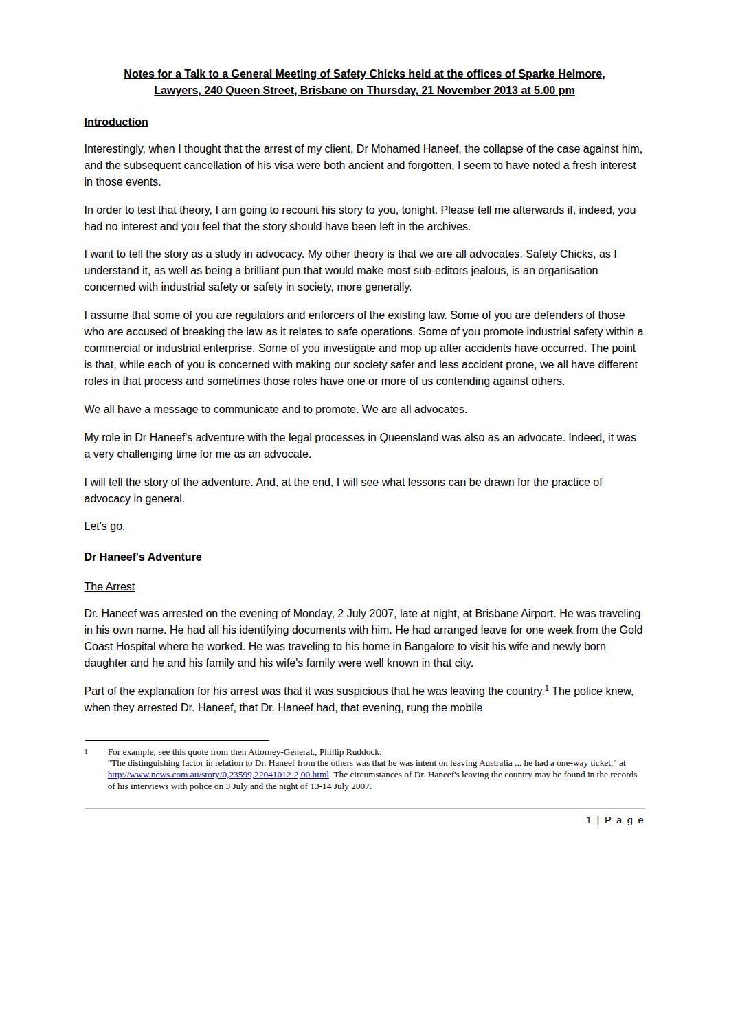Notes for a Talk to a General Meeting of Safety Chicks held at the offices of Sparke Helmore,
Lawyers, 240 Queen Street, Brisbane on Thursday, 21 November 2013 at 5.00 pm
Introduction
Interestingly, when I thought that the arrest of my client, Dr Mohamed Haneef, the collapse of the case against him, and the subsequent cancellation of his visa were both ancient and forgotten, I seem to have noted a fresh interest in those events.
In order to test that theory, I am going to recount his story to you, tonight. Please tell me afterwards if, indeed, you had no interest and you feel that the story should have been left in the archives.
I want to tell the story as a study in advocacy. My other theory is that we are all advocates. Safety Chicks, as I understand it, as well as being a brilliant pun that would make most sub-editors jealous, is an organisation concerned with industrial safety or safety in society, more generally.
I assume that some of you are regulators and enforcers of the existing law. Some of you are defenders of those who are accused of breaking the law as it relates to safe operations. Some of you promote industrial safety within a commercial or industrial enterprise. Some of you investigate and mop up after accidents have occurred. The point is that, while each of you is concerned with making our society safer and less accident prone, we all have different roles in that process and sometimes those roles have one or more of us contending against others.
We all have a message to communicate and to promote. We are all advocates.
My role in Dr Haneef's adventure with the legal processes in Queensland was also as an advocate. Indeed, it was a very challenging time for me as an advocate.
I will tell the story of the adventure. And, at the end, I will see what lessons can be drawn for the practice of advocacy in general.
Let's go.
Dr Haneef's Adventure
The Arrest
Dr. Haneef was arrested on the evening of Monday, 2 July 2007, late at night, at Brisbane Airport. He was traveling in his own name. He had all his identifying documents with him. He had arranged leave for one week from the Gold Coast Hospital where he worked. He was traveling to his home in Bangalore to visit his wife and newly born daughter and he and his family and his wife's family were well known in that city.
Part of the explanation for his arrest was that it was suspicious that he was leaving the country.1 The police knew, when they arrested Dr. Haneef, that Dr. Haneef had, that evening, rung the mobile
1
For example, see this quote from then Attorney-General., Phillip Ruddock:
"The distinguishing factor in relation to Dr. Haneef from the others was that he was intent on leaving Australia ... he had a one-way ticket," at http://www.news.com.au/story/0,23599,22041012-2,00.html. The circumstances of Dr. Haneef's leaving the country may be found in the records of his interviews with police on 3 July and the night of 13-14 July 2007.
1 | P a g e